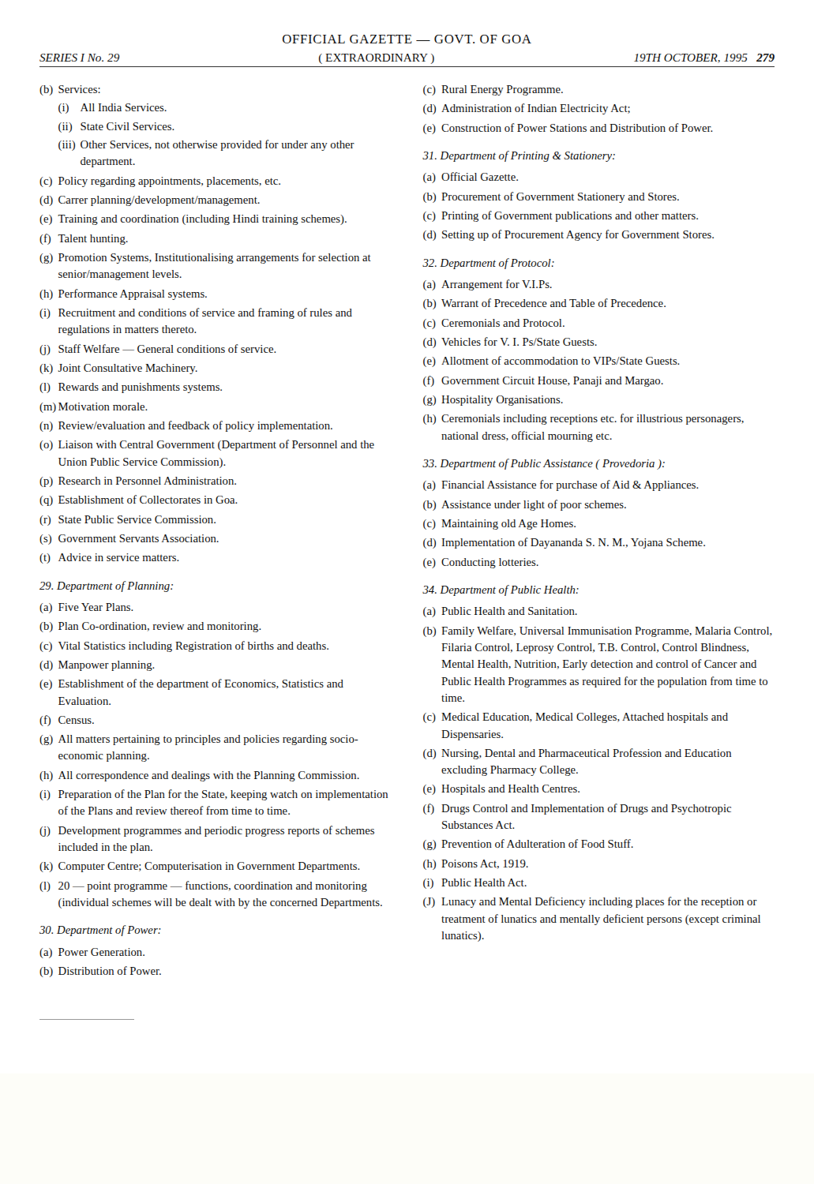OFFICIAL GAZETTE — GOVT. OF GOA
SERIES I No. 29 ( EXTRAORDINARY ) 19TH OCTOBER, 1995 279
(b) Services:
(i) All India Services.
(ii) State Civil Services.
(iii) Other Services, not otherwise provided for under any other department.
(c) Policy regarding appointments, placements, etc.
(d) Carrer planning/development/management.
(e) Training and coordination (including Hindi training schemes).
(f) Talent hunting.
(g) Promotion Systems, Institutionalising arrangements for selection at senior/management levels.
(h) Performance Appraisal systems.
(i) Recruitment and conditions of service and framing of rules and regulations in matters thereto.
(j) Staff Welfare — General conditions of service.
(k) Joint Consultative Machinery.
(l) Rewards and punishments systems.
(m) Motivation morale.
(n) Review/evaluation and feedback of policy implementation.
(o) Liaison with Central Government (Department of Personnel and the Union Public Service Commission).
(p) Research in Personnel Administration.
(q) Establishment of Collectorates in Goa.
(r) State Public Service Commission.
(s) Government Servants Association.
(t) Advice in service matters.
29. Department of Planning:
(a) Five Year Plans.
(b) Plan Co-ordination, review and monitoring.
(c) Vital Statistics including Registration of births and deaths.
(d) Manpower planning.
(e) Establishment of the department of Economics, Statistics and Evaluation.
(f) Census.
(g) All matters pertaining to principles and policies regarding socio-economic planning.
(h) All correspondence and dealings with the Planning Commission.
(i) Preparation of the Plan for the State, keeping watch on implementation of the Plans and review thereof from time to time.
(j) Development programmes and periodic progress reports of schemes included in the plan.
(k) Computer Centre; Computerisation in Government Departments.
(l) 20 — point programme — functions, coordination and monitoring (individual schemes will be dealt with by the concerned Departments.
30. Department of Power:
(a) Power Generation.
(b) Distribution of Power.
(c) Rural Energy Programme.
(d) Administration of Indian Electricity Act;
(e) Construction of Power Stations and Distribution of Power.
31. Department of Printing & Stationery:
(a) Official Gazette.
(b) Procurement of Government Stationery and Stores.
(c) Printing of Government publications and other matters.
(d) Setting up of Procurement Agency for Government Stores.
32. Department of Protocol:
(a) Arrangement for V.I.Ps.
(b) Warrant of Precedence and Table of Precedence.
(c) Ceremonials and Protocol.
(d) Vehicles for V. I. Ps/State Guests.
(e) Allotment of accommodation to VIPs/State Guests.
(f) Government Circuit House, Panaji and Margao.
(g) Hospitality Organisations.
(h) Ceremonials including receptions etc. for illustrious personagers, national dress, official mourning etc.
33. Department of Public Assistance ( Provedoria ):
(a) Financial Assistance for purchase of Aid & Appliances.
(b) Assistance under light of poor schemes.
(c) Maintaining old Age Homes.
(d) Implementation of Dayananda S. N. M., Yojana Scheme.
(e) Conducting lotteries.
34. Department of Public Health:
(a) Public Health and Sanitation.
(b) Family Welfare, Universal Immunisation Programme, Malaria Control, Filaria Control, Leprosy Control, T.B. Control, Control Blindness, Mental Health, Nutrition, Early detection and control of Cancer and Public Health Programmes as required for the population from time to time.
(c) Medical Education, Medical Colleges, Attached hospitals and Dispensaries.
(d) Nursing, Dental and Pharmaceutical Profession and Education excluding Pharmacy College.
(e) Hospitals and Health Centres.
(f) Drugs Control and Implementation of Drugs and Psychotropic Substances Act.
(g) Prevention of Adulteration of Food Stuff.
(h) Poisons Act, 1919.
(i) Public Health Act.
(J) Lunacy and Mental Deficiency including places for the reception or treatment of lunatics and mentally deficient persons (except criminal lunatics).